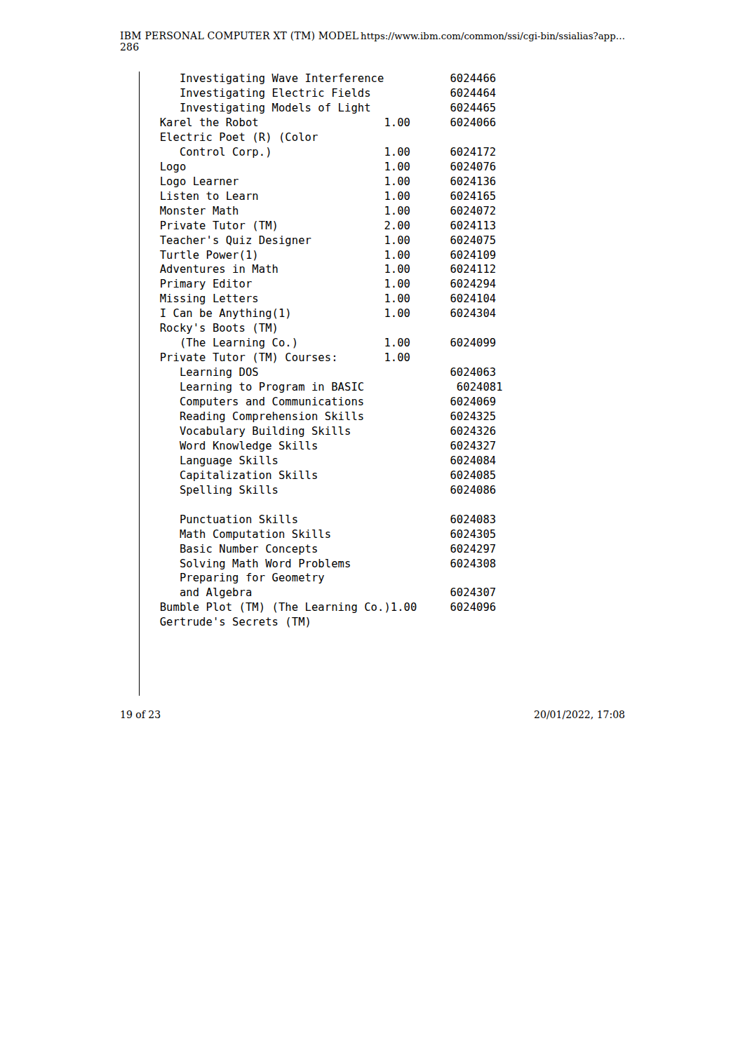IBM PERSONAL COMPUTER XT (TM) MODEL 286 https://www.ibm.com/common/ssi/cgi-bin/ssialias?app…
   Investigating Wave Interference          6024466
   Investigating Electric Fields            6024464
   Investigating Models of Light            6024465
Karel the Robot                   1.00      6024066
Electric Poet (R) (Color
   Control Corp.)                 1.00      6024172
Logo                              1.00      6024076
Logo Learner                      1.00      6024136
Listen to Learn                   1.00      6024165
Monster Math                      1.00      6024072
Private Tutor (TM)                2.00      6024113
Teacher's Quiz Designer           1.00      6024075
Turtle Power(1)                   1.00      6024109
Adventures in Math                1.00      6024112
Primary Editor                    1.00      6024294
Missing Letters                   1.00      6024104
I Can be Anything(1)              1.00      6024304
Rocky's Boots (TM)
   (The Learning Co.)             1.00      6024099
Private Tutor (TM) Courses:       1.00
   Learning DOS                             6024063
   Learning to Program in BASIC              6024081
   Computers and Communications             6024069
   Reading Comprehension Skills             6024325
   Vocabulary Building Skills               6024326
   Word Knowledge Skills                    6024327
   Language Skills                          6024084
   Capitalization Skills                    6024085
   Spelling Skills                          6024086

   Punctuation Skills                       6024083
   Math Computation Skills                  6024305
   Basic Number Concepts                    6024297
   Solving Math Word Problems               6024308
   Preparing for Geometry
   and Algebra                              6024307
Bumble Plot (TM) (The Learning Co.)1.00     6024096
Gertrude's Secrets (TM)
19 of 23 20/01/2022, 17:08